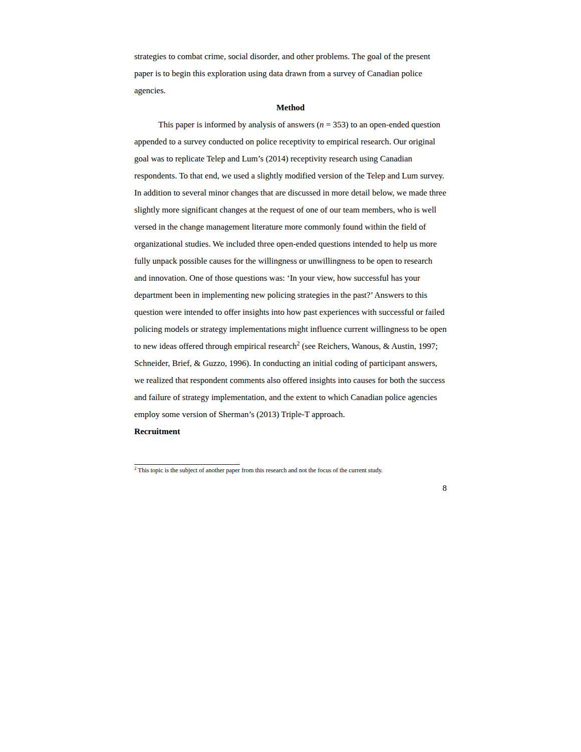strategies to combat crime, social disorder, and other problems. The goal of the present paper is to begin this exploration using data drawn from a survey of Canadian police agencies.
Method
This paper is informed by analysis of answers (n = 353) to an open-ended question appended to a survey conducted on police receptivity to empirical research. Our original goal was to replicate Telep and Lum’s (2014) receptivity research using Canadian respondents. To that end, we used a slightly modified version of the Telep and Lum survey. In addition to several minor changes that are discussed in more detail below, we made three slightly more significant changes at the request of one of our team members, who is well versed in the change management literature more commonly found within the field of organizational studies. We included three open-ended questions intended to help us more fully unpack possible causes for the willingness or unwillingness to be open to research and innovation. One of those questions was: ‘In your view, how successful has your department been in implementing new policing strategies in the past?’ Answers to this question were intended to offer insights into how past experiences with successful or failed policing models or strategy implementations might influence current willingness to be open to new ideas offered through empirical research2 (see Reichers, Wanous, & Austin, 1997; Schneider, Brief, & Guzzo, 1996). In conducting an initial coding of participant answers, we realized that respondent comments also offered insights into causes for both the success and failure of strategy implementation, and the extent to which Canadian police agencies employ some version of Sherman’s (2013) Triple-T approach.
Recruitment
2 This topic is the subject of another paper from this research and not the focus of the current study.
8